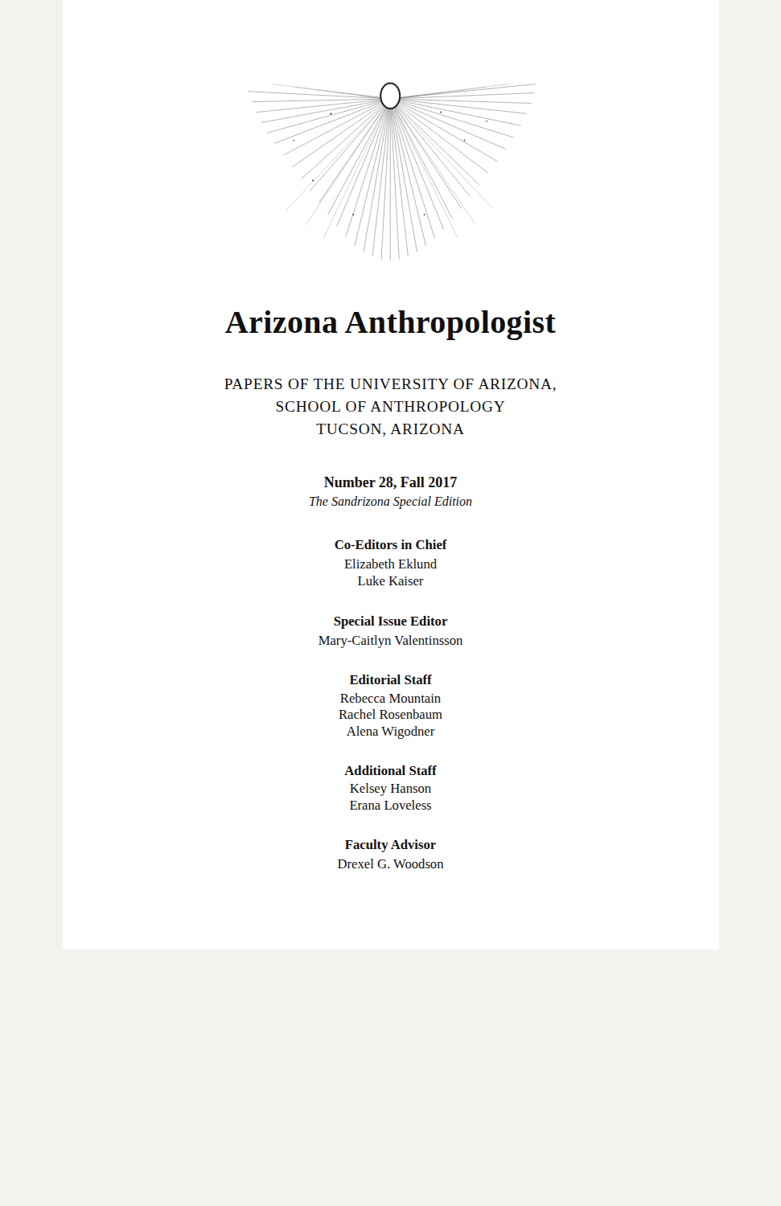Arizona Anthropologist
Papers of the University of Arizona, School of Anthropology Tucson, Arizona
Number 28, Fall 2017 The Sandrizona Special Edition
Co-Editors in Chief
Elizabeth Eklund
Luke Kaiser
Special Issue Editor
Mary-Caitlyn Valentinsson
Editorial Staff
Rebecca Mountain
Rachel Rosenbaum
Alena Wigodner
Additional Staff
Kelsey Hanson
Erana Loveless
Faculty Advisor
Drexel G. Woodson